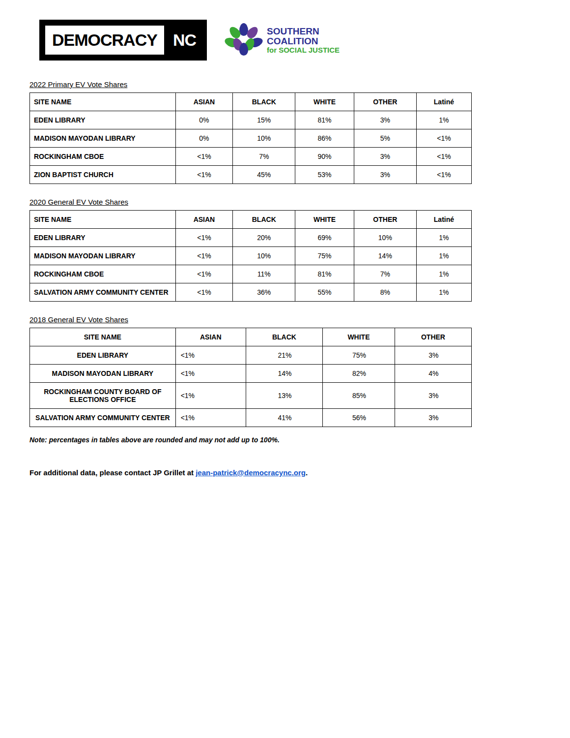DEMOCRACY
NC
SOUTHERN
COALITION
for SOCIAL JUSTICE
2022 Primary EV Vote Shares
| SITE NAME | ASIAN | BLACK | WHITE | OTHER | Latiné |
| --- | --- | --- | --- | --- | --- |
| EDEN LIBRARY | 0% | 15% | 81% | 3% | 1% |
| MADISON MAYODAN LIBRARY | 0% | 10% | 86% | 5% | <1% |
| ROCKINGHAM CBOE | <1% | 7% | 90% | 3% | <1% |
| ZION BAPTIST CHURCH | <1% | 45% | 53% | 3% | <1% |
2020 General EV Vote Shares
| SITE NAME | ASIAN | BLACK | WHITE | OTHER | Latiné |
| --- | --- | --- | --- | --- | --- |
| EDEN LIBRARY | <1% | 20% | 69% | 10% | 1% |
| MADISON MAYODAN LIBRARY | <1% | 10% | 75% | 14% | 1% |
| ROCKINGHAM CBOE | <1% | 11% | 81% | 7% | 1% |
| SALVATION ARMY COMMUNITY CENTER | <1% | 36% | 55% | 8% | 1% |
2018 General EV Vote Shares
| SITE NAME | ASIAN | BLACK | WHITE | OTHER |
| --- | --- | --- | --- | --- |
| EDEN LIBRARY | <1% | 21% | 75% | 3% |
| MADISON MAYODAN LIBRARY | <1% | 14% | 82% | 4% |
| ROCKINGHAM COUNTY BOARD OF ELECTIONS OFFICE | <1% | 13% | 85% | 3% |
| SALVATION ARMY COMMUNITY CENTER | <1% | 41% | 56% | 3% |
Note: percentages in tables above are rounded and may not add up to 100%.
For additional data, please contact JP Grillet at jean-patrick@democracync.org.